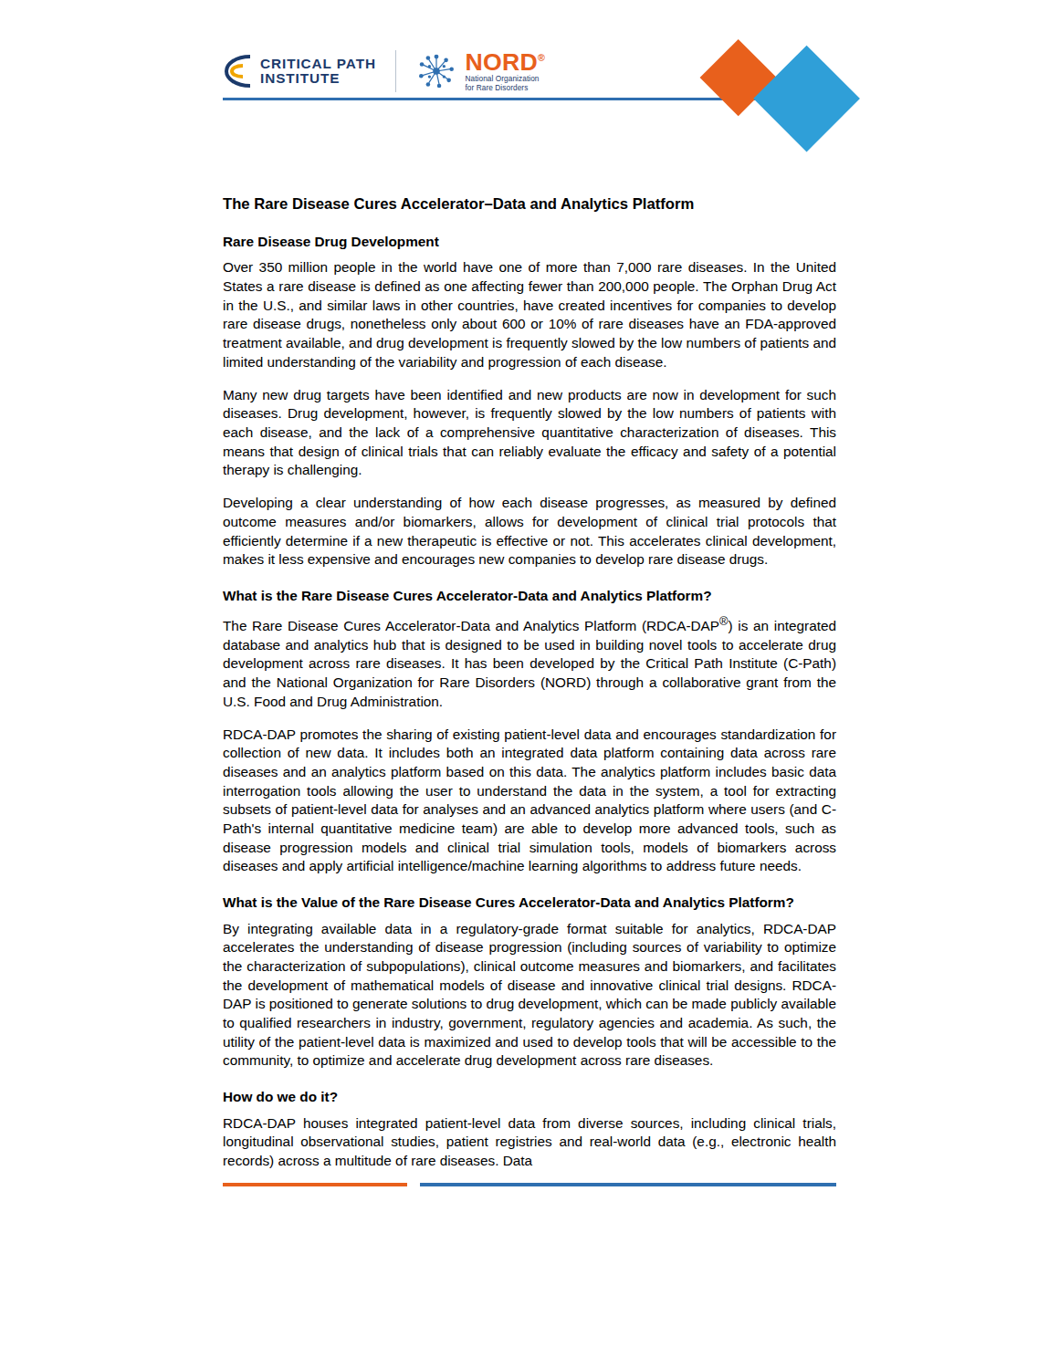CRITICAL PATH
INSTITUTE
NORD®
National Organization
for Rare Disorders
The Rare Disease Cures Accelerator–Data and Analytics Platform
Rare Disease Drug Development
Over 350 million people in the world have one of more than 7,000 rare diseases. In the United States a rare disease is defined as one affecting fewer than 200,000 people. The Orphan Drug Act in the U.S., and similar laws in other countries, have created incentives for companies to develop rare disease drugs, nonetheless only about 600 or 10% of rare diseases have an FDA-approved treatment available, and drug development is frequently slowed by the low numbers of patients and limited understanding of the variability and progression of each disease.
Many new drug targets have been identified and new products are now in development for such diseases. Drug development, however, is frequently slowed by the low numbers of patients with each disease, and the lack of a comprehensive quantitative characterization of diseases. This means that design of clinical trials that can reliably evaluate the efficacy and safety of a potential therapy is challenging.
Developing a clear understanding of how each disease progresses, as measured by defined outcome measures and/or biomarkers, allows for development of clinical trial protocols that efficiently determine if a new therapeutic is effective or not. This accelerates clinical development, makes it less expensive and encourages new companies to develop rare disease drugs.
What is the Rare Disease Cures Accelerator-Data and Analytics Platform?
The Rare Disease Cures Accelerator-Data and Analytics Platform (RDCA-DAP®) is an integrated database and analytics hub that is designed to be used in building novel tools to accelerate drug development across rare diseases. It has been developed by the Critical Path Institute (C-Path) and the National Organization for Rare Disorders (NORD) through a collaborative grant from the U.S. Food and Drug Administration.
RDCA-DAP promotes the sharing of existing patient-level data and encourages standardization for collection of new data. It includes both an integrated data platform containing data across rare diseases and an analytics platform based on this data. The analytics platform includes basic data interrogation tools allowing the user to understand the data in the system, a tool for extracting subsets of patient-level data for analyses and an advanced analytics platform where users (and C-Path's internal quantitative medicine team) are able to develop more advanced tools, such as disease progression models and clinical trial simulation tools, models of biomarkers across diseases and apply artificial intelligence/machine learning algorithms to address future needs.
What is the Value of the Rare Disease Cures Accelerator-Data and Analytics Platform?
By integrating available data in a regulatory-grade format suitable for analytics, RDCA-DAP accelerates the understanding of disease progression (including sources of variability to optimize the characterization of subpopulations), clinical outcome measures and biomarkers, and facilitates the development of mathematical models of disease and innovative clinical trial designs. RDCA-DAP is positioned to generate solutions to drug development, which can be made publicly available to qualified researchers in industry, government, regulatory agencies and academia. As such, the utility of the patient-level data is maximized and used to develop tools that will be accessible to the community, to optimize and accelerate drug development across rare diseases.
How do we do it?
RDCA-DAP houses integrated patient-level data from diverse sources, including clinical trials, longitudinal observational studies, patient registries and real-world data (e.g., electronic health records) across a multitude of rare diseases. Data